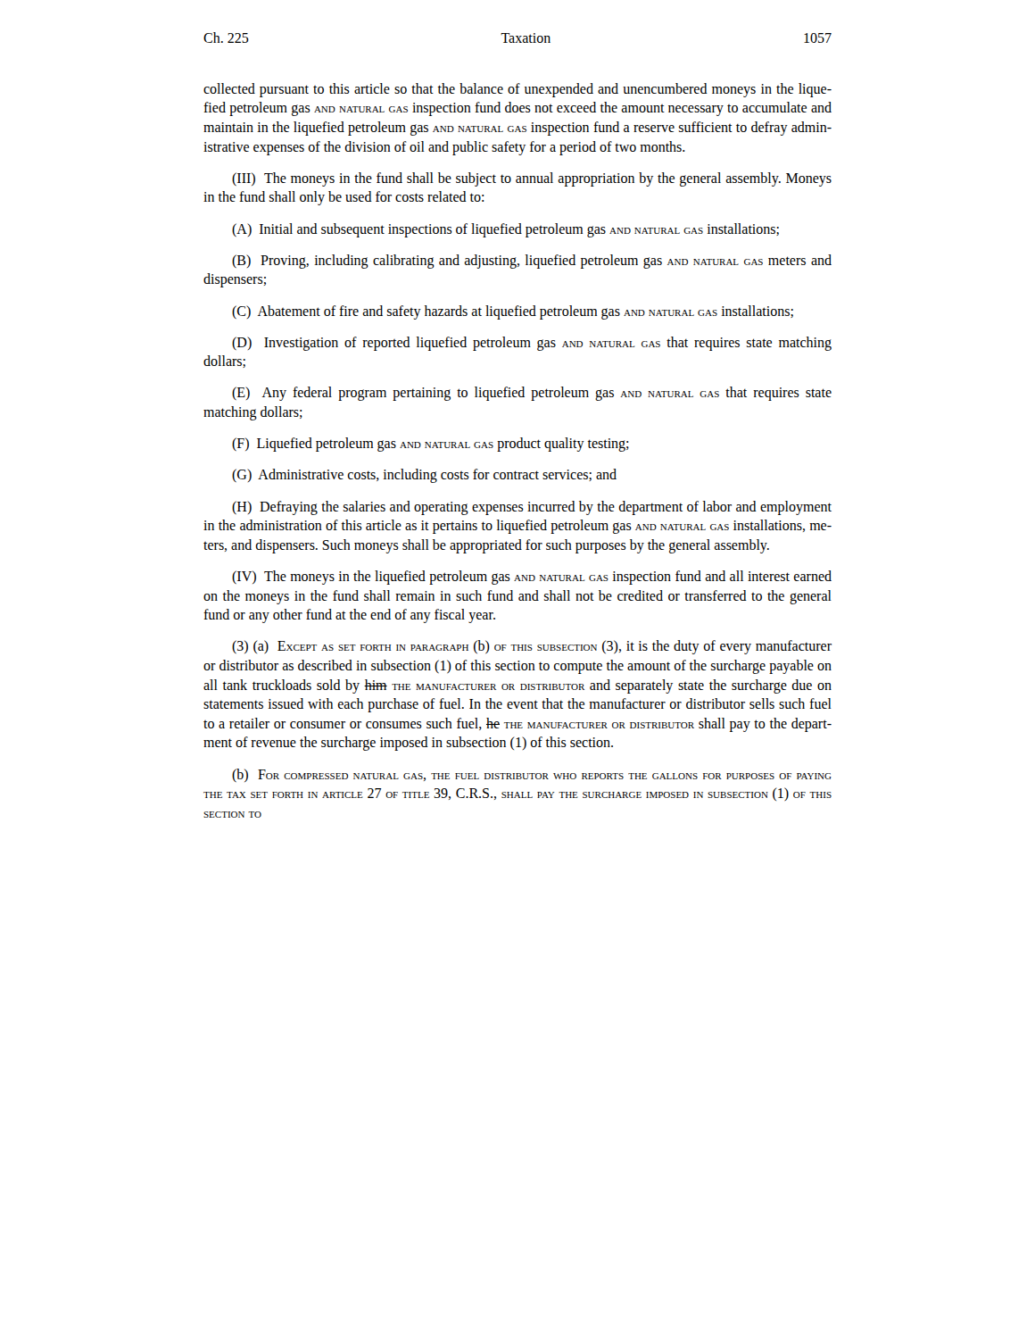Ch. 225 Taxation 1057
collected pursuant to this article so that the balance of unexpended and unencumbered moneys in the liquefied petroleum gas and natural gas inspection fund does not exceed the amount necessary to accumulate and maintain in the liquefied petroleum gas and natural gas inspection fund a reserve sufficient to defray administrative expenses of the division of oil and public safety for a period of two months.
(III) The moneys in the fund shall be subject to annual appropriation by the general assembly. Moneys in the fund shall only be used for costs related to:
(A) Initial and subsequent inspections of liquefied petroleum gas and natural gas installations;
(B) Proving, including calibrating and adjusting, liquefied petroleum gas and natural gas meters and dispensers;
(C) Abatement of fire and safety hazards at liquefied petroleum gas and natural gas installations;
(D) Investigation of reported liquefied petroleum gas and natural gas that requires state matching dollars;
(E) Any federal program pertaining to liquefied petroleum gas and natural gas that requires state matching dollars;
(F) Liquefied petroleum gas and natural gas product quality testing;
(G) Administrative costs, including costs for contract services; and
(H) Defraying the salaries and operating expenses incurred by the department of labor and employment in the administration of this article as it pertains to liquefied petroleum gas and natural gas installations, meters, and dispensers. Such moneys shall be appropriated for such purposes by the general assembly.
(IV) The moneys in the liquefied petroleum gas and natural gas inspection fund and all interest earned on the moneys in the fund shall remain in such fund and shall not be credited or transferred to the general fund or any other fund at the end of any fiscal year.
(3) (a) Except as set forth in paragraph (b) of this subsection (3), it is the duty of every manufacturer or distributor as described in subsection (1) of this section to compute the amount of the surcharge payable on all tank truckloads sold by him the manufacturer or distributor and separately state the surcharge due on statements issued with each purchase of fuel. In the event that the manufacturer or distributor sells such fuel to a retailer or consumer or consumes such fuel, he the manufacturer or distributor shall pay to the department of revenue the surcharge imposed in subsection (1) of this section.
(b) For compressed natural gas, the fuel distributor who reports the gallons for purposes of paying the tax set forth in article 27 of title 39, C.R.S., shall pay the surcharge imposed in subsection (1) of this section to